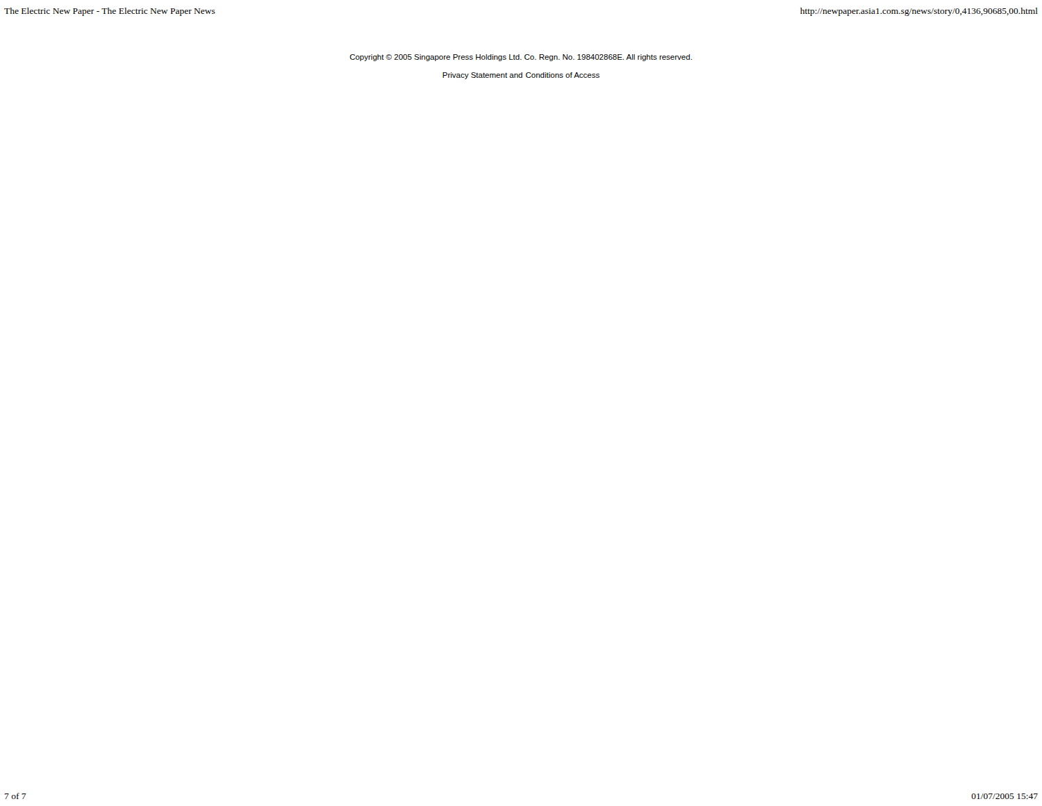The Electric New Paper - The Electric New Paper News
http://newpaper.asia1.com.sg/news/story/0,4136,90685,00.html
Copyright © 2005 Singapore Press Holdings Ltd. Co. Regn. No. 198402868E. All rights reserved. Privacy Statement and Conditions of Access
7 of 7
01/07/2005 15:47